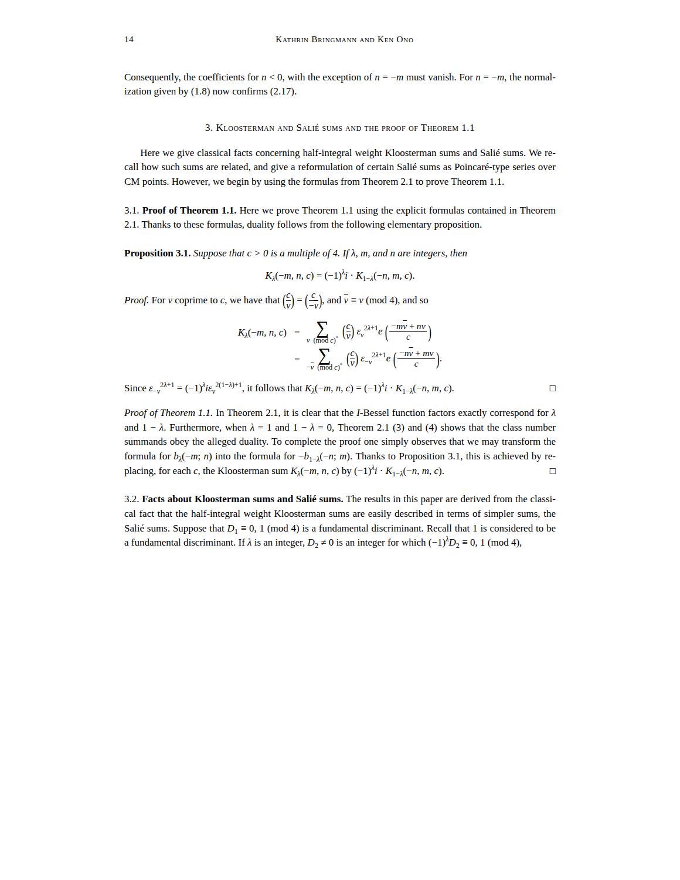14 Kathrin Bringmann and Ken Ono
Consequently, the coefficients for n < 0, with the exception of n = −m must vanish. For n = −m, the normalization given by (1.8) now confirms (2.17).
3. Kloosterman and Salié sums and the proof of Theorem 1.1
Here we give classical facts concerning half-integral weight Kloosterman sums and Salié sums. We recall how such sums are related, and give a reformulation of certain Salié sums as Poincaré-type series over CM points. However, we begin by using the formulas from Theorem 2.1 to prove Theorem 1.1.
3.1. Proof of Theorem 1.1. Here we prove Theorem 1.1 using the explicit formulas contained in Theorem 2.1. Thanks to these formulas, duality follows from the following elementary proposition.
Proposition 3.1. Suppose that c > 0 is a multiple of 4. If λ, m, and n are integers, then
Kλ(−m, n, c) = (−1)λi · K1−λ(−n, m, c).
Proof. For v coprime to c, we have that (cv) = (c−v), and v ≡ v (mod 4), and so
| K λ (− m , n , c ) | = | ∑ v (mod c ) * ( c v ) ε v 2 λ +1 e ( − m v + nv c ) |
| | = | ∑ − v (mod c ) * ( c v ) ε − v 2 λ +1 e ( − n v + mv c ) . |
Since ε−v2λ+1 = (−1)λiεv2(1−λ)+1, it follows that Kλ(−m, n, c) = (−1)λi · K1−λ(−n, m, c).□
Proof of Theorem 1.1. In Theorem 2.1, it is clear that the I-Bessel function factors exactly correspond for λ and 1 − λ. Furthermore, when λ = 1 and 1 − λ = 0, Theorem 2.1 (3) and (4) shows that the class number summands obey the alleged duality. To complete the proof one simply observes that we may transform the formula for bλ(−m; n) into the formula for −b1−λ(−n; m). Thanks to Proposition 3.1, this is achieved by replacing, for each c, the Kloosterman sum Kλ(−m, n, c) by (−1)λi · K1−λ(−n, m, c).□
3.2. Facts about Kloosterman sums and Salié sums. The results in this paper are derived from the classical fact that the half-integral weight Kloosterman sums are easily described in terms of simpler sums, the Salié sums. Suppose that D1 ≡ 0, 1 (mod 4) is a fundamental discriminant. Recall that 1 is considered to be a fundamental discriminant. If λ is an integer, D2 ≠ 0 is an integer for which (−1)λD2 ≡ 0, 1 (mod 4),